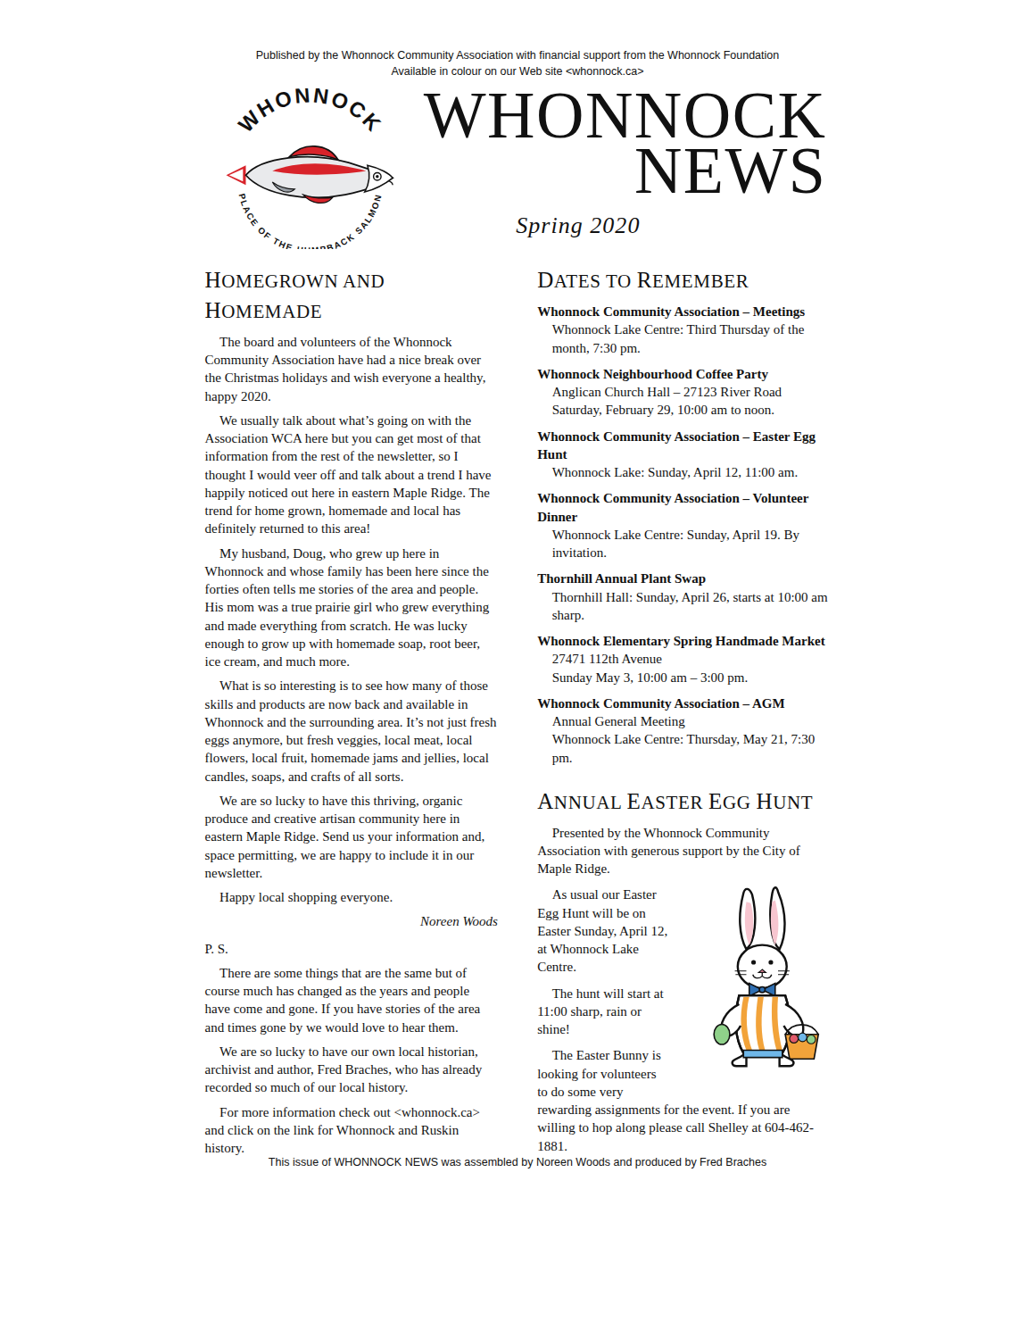Published by the Whonnock Community Association with financial support from the Whonnock Foundation
Available in colour on our Web site <whonnock.ca>
WHONNOCK PLACE OF THE HUMPBACK SALMON
Whonnock
News
Spring 2020
HOMEGROWN AND HOMEMADE
The board and volunteers of the Whonnock Community Association have had a nice break over the Christmas holidays and wish everyone a healthy, happy 2020.
We usually talk about what’s going on with the Association WCA here but you can get most of that information from the rest of the newsletter, so I thought I would veer off and talk about a trend I have happily noticed out here in eastern Maple Ridge. The trend for home grown, homemade and local has definitely returned to this area!
My husband, Doug, who grew up here in Whonnock and whose family has been here since the forties often tells me stories of the area and people. His mom was a true prairie girl who grew everything and made everything from scratch. He was lucky enough to grow up with homemade soap, root beer, ice cream, and much more.
What is so interesting is to see how many of those skills and products are now back and available in Whonnock and the surrounding area. It’s not just fresh eggs anymore, but fresh veggies, local meat, local flowers, local fruit, homemade jams and jellies, local candles, soaps, and crafts of all sorts.
We are so lucky to have this thriving, organic produce and creative artisan community here in eastern Maple Ridge. Send us your information and, space permitting, we are happy to include it in our newsletter.
Happy local shopping everyone.
Noreen Woods
P. S.
There are some things that are the same but of course much has changed as the years and people have come and gone. If you have stories of the area and times gone by we would love to hear them.
We are so lucky to have our own local historian, archivist and author, Fred Braches, who has already recorded so much of our local history.
For more information check out <whonnock.ca> and click on the link for Whonnock and Ruskin history.
DATES TO REMEMBER
Whonnock Community Association – Meetings
Whonnock Lake Centre: Third Thursday of the month, 7:30 pm.
Whonnock Neighbourhood Coffee Party
Anglican Church Hall – 27123 River Road
Saturday, February 29, 10:00 am to noon.
Whonnock Community Association – Easter Egg Hunt
Whonnock Lake: Sunday, April 12, 11:00 am.
Whonnock Community Association – Volunteer Dinner
Whonnock Lake Centre: Sunday, April 19. By invitation.
Thornhill Annual Plant Swap
Thornhill Hall: Sunday, April 26, starts at 10:00 am sharp.
Whonnock Elementary Spring Handmade Market
27471 112th Avenue
Sunday May 3, 10:00 am – 3:00 pm.
Whonnock Community Association – AGM
Annual General Meeting
Whonnock Lake Centre: Thursday, May 21, 7:30 pm.
ANNUAL EASTER EGG HUNT
Presented by the Whonnock Community Association with generous support by the City of Maple Ridge.
As usual our Easter Egg Hunt will be on Easter Sunday, April 12, at Whonnock Lake Centre.
The hunt will start at 11:00 sharp, rain or shine!
The Easter Bunny is looking for volunteers to do some very rewarding assignments for the event. If you are willing to hop along please call Shelley at 604-462-1881.
This issue of WHONNOCK NEWS was assembled by Noreen Woods and produced by Fred Braches